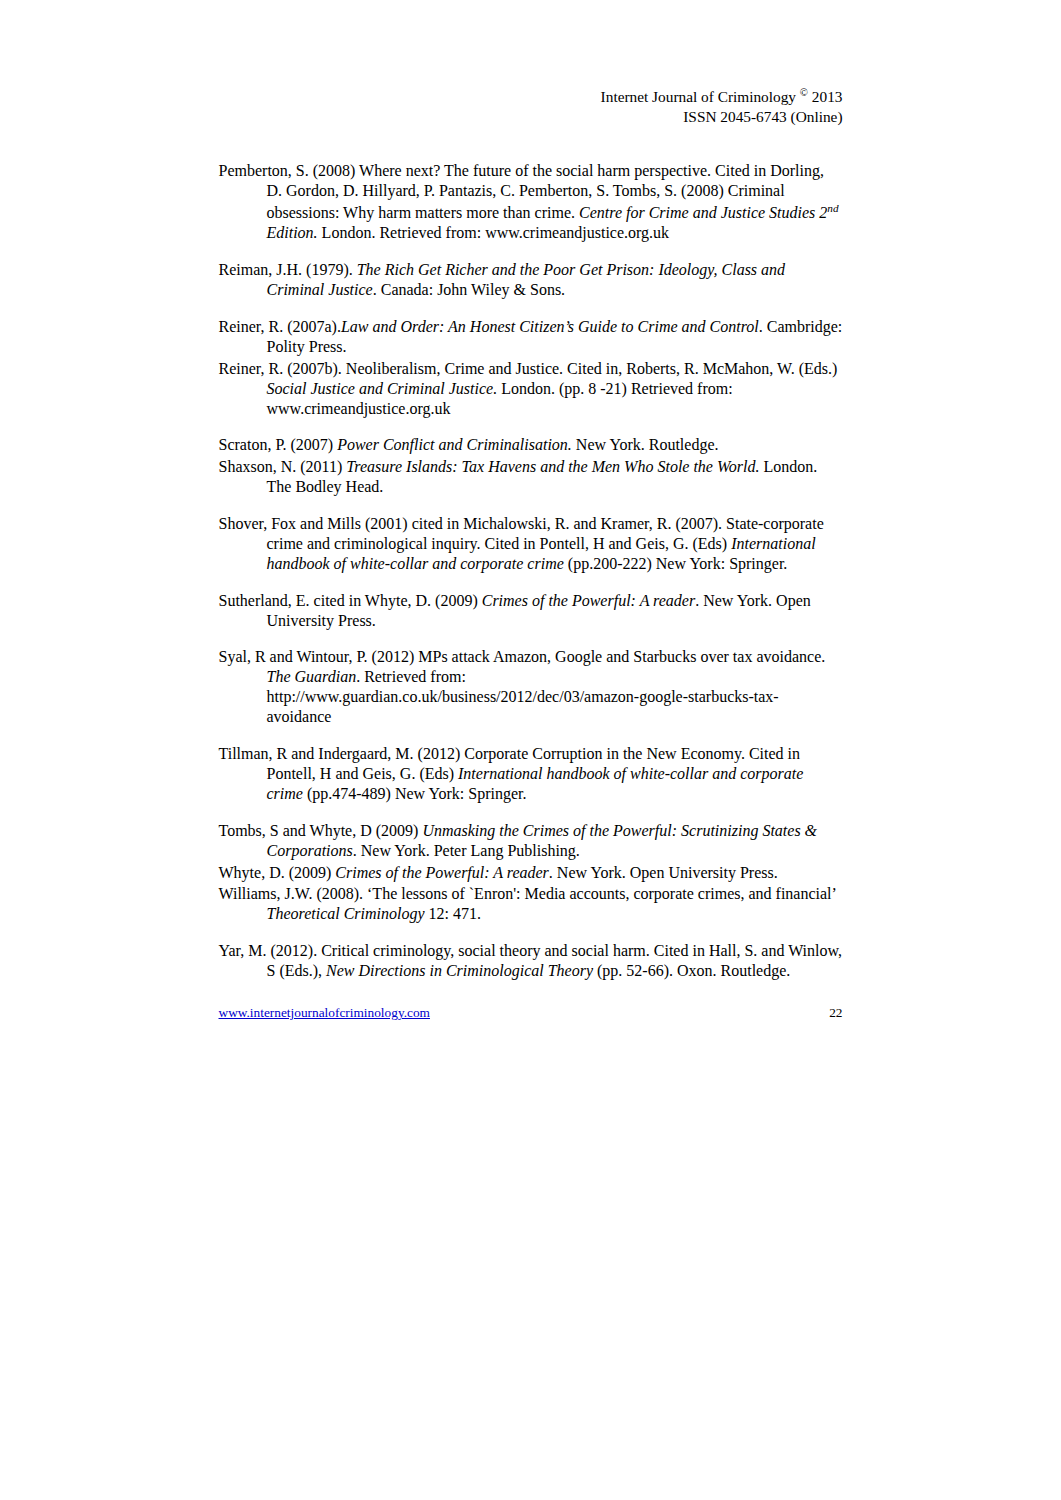Internet Journal of Criminology © 2013
ISSN 2045-6743 (Online)
Pemberton, S. (2008) Where next? The future of the social harm perspective. Cited in Dorling, D. Gordon, D. Hillyard, P. Pantazis, C. Pemberton, S. Tombs, S. (2008) Criminal obsessions: Why harm matters more than crime. Centre for Crime and Justice Studies 2nd Edition. London. Retrieved from: www.crimeandjustice.org.uk
Reiman, J.H. (1979). The Rich Get Richer and the Poor Get Prison: Ideology, Class and Criminal Justice. Canada: John Wiley & Sons.
Reiner, R. (2007a).Law and Order: An Honest Citizen’s Guide to Crime and Control. Cambridge: Polity Press.
Reiner, R. (2007b). Neoliberalism, Crime and Justice. Cited in, Roberts, R. McMahon, W. (Eds.) Social Justice and Criminal Justice. London. (pp. 8 -21) Retrieved from: www.crimeandjustice.org.uk
Scraton, P. (2007) Power Conflict and Criminalisation. New York. Routledge.
Shaxson, N. (2011) Treasure Islands: Tax Havens and the Men Who Stole the World. London. The Bodley Head.
Shover, Fox and Mills (2001) cited in Michalowski, R. and Kramer, R. (2007). State-corporate crime and criminological inquiry. Cited in Pontell, H and Geis, G. (Eds) International handbook of white-collar and corporate crime (pp.200-222) New York: Springer.
Sutherland, E. cited in Whyte, D. (2009) Crimes of the Powerful: A reader. New York. Open University Press.
Syal, R and Wintour, P. (2012) MPs attack Amazon, Google and Starbucks over tax avoidance. The Guardian. Retrieved from: http://www.guardian.co.uk/business/2012/dec/03/amazon-google-starbucks-tax-avoidance
Tillman, R and Indergaard, M. (2012) Corporate Corruption in the New Economy. Cited in Pontell, H and Geis, G. (Eds) International handbook of white-collar and corporate crime (pp.474-489) New York: Springer.
Tombs, S and Whyte, D (2009) Unmasking the Crimes of the Powerful: Scrutinizing States & Corporations. New York. Peter Lang Publishing.
Whyte, D. (2009) Crimes of the Powerful: A reader. New York. Open University Press.
Williams, J.W. (2008). ‘The lessons of `Enron': Media accounts, corporate crimes, and financial’ Theoretical Criminology 12: 471.
Yar, M. (2012). Critical criminology, social theory and social harm. Cited in Hall, S. and Winlow, S (Eds.), New Directions in Criminological Theory (pp. 52-66). Oxon. Routledge.
www.internetjournalofcriminology.com 22